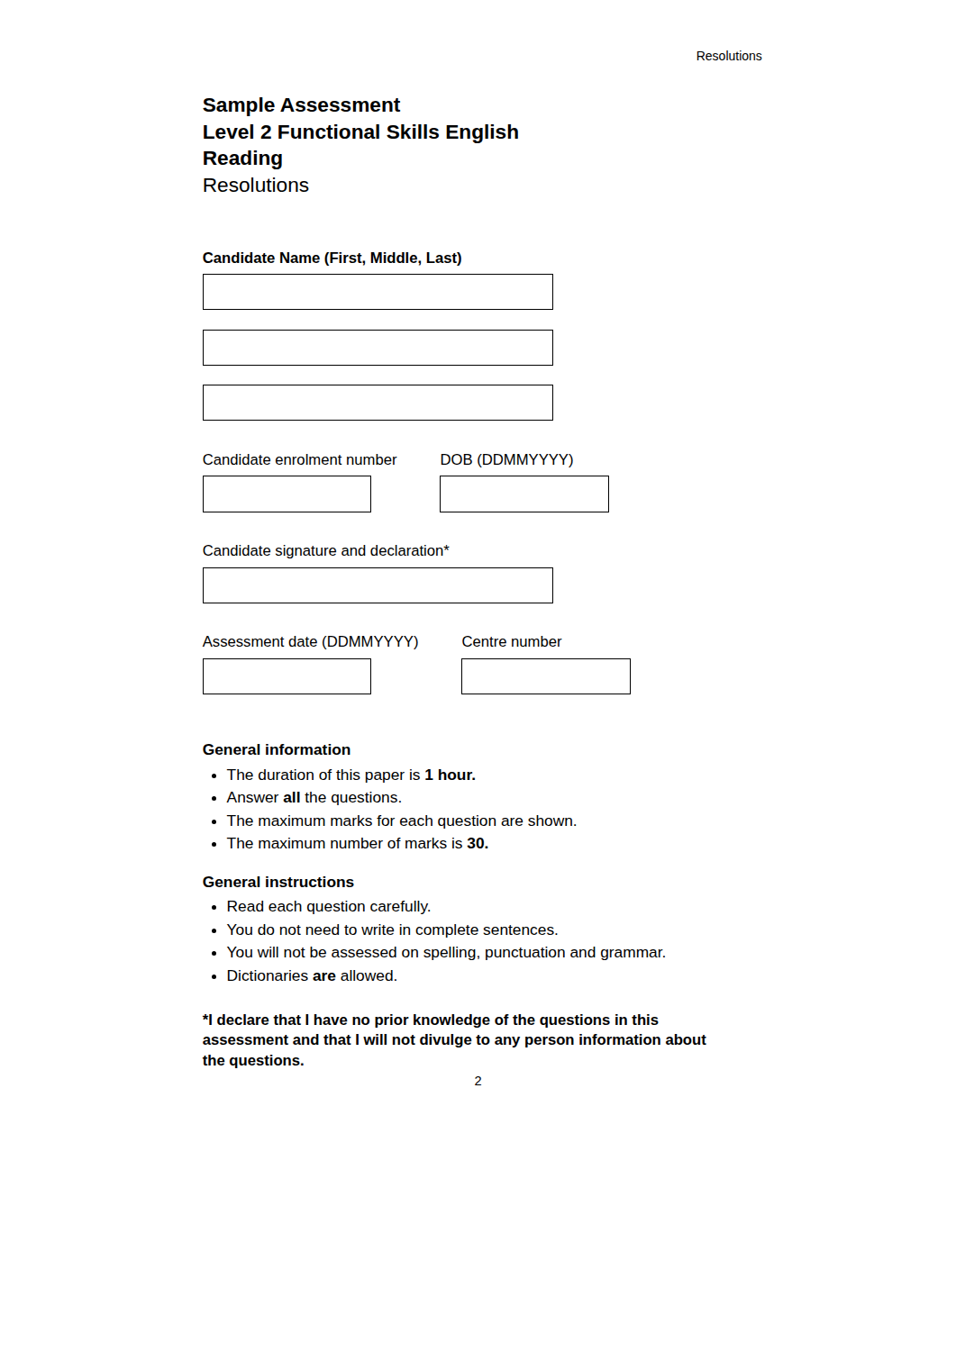Resolutions
Sample Assessment
Level 2 Functional Skills English
Reading
Resolutions
Candidate Name (First, Middle, Last)
Candidate enrolment number
DOB (DDMMYYYY)
Candidate signature and declaration*
Assessment date (DDMMYYYY)
Centre number
General information
The duration of this paper is 1 hour.
Answer all the questions.
The maximum marks for each question are shown.
The maximum number of marks is 30.
General instructions
Read each question carefully.
You do not need to write in complete sentences.
You will not be assessed on spelling, punctuation and grammar.
Dictionaries are allowed.
*I declare that I have no prior knowledge of the questions in this assessment and that I will not divulge to any person information about the questions.
2